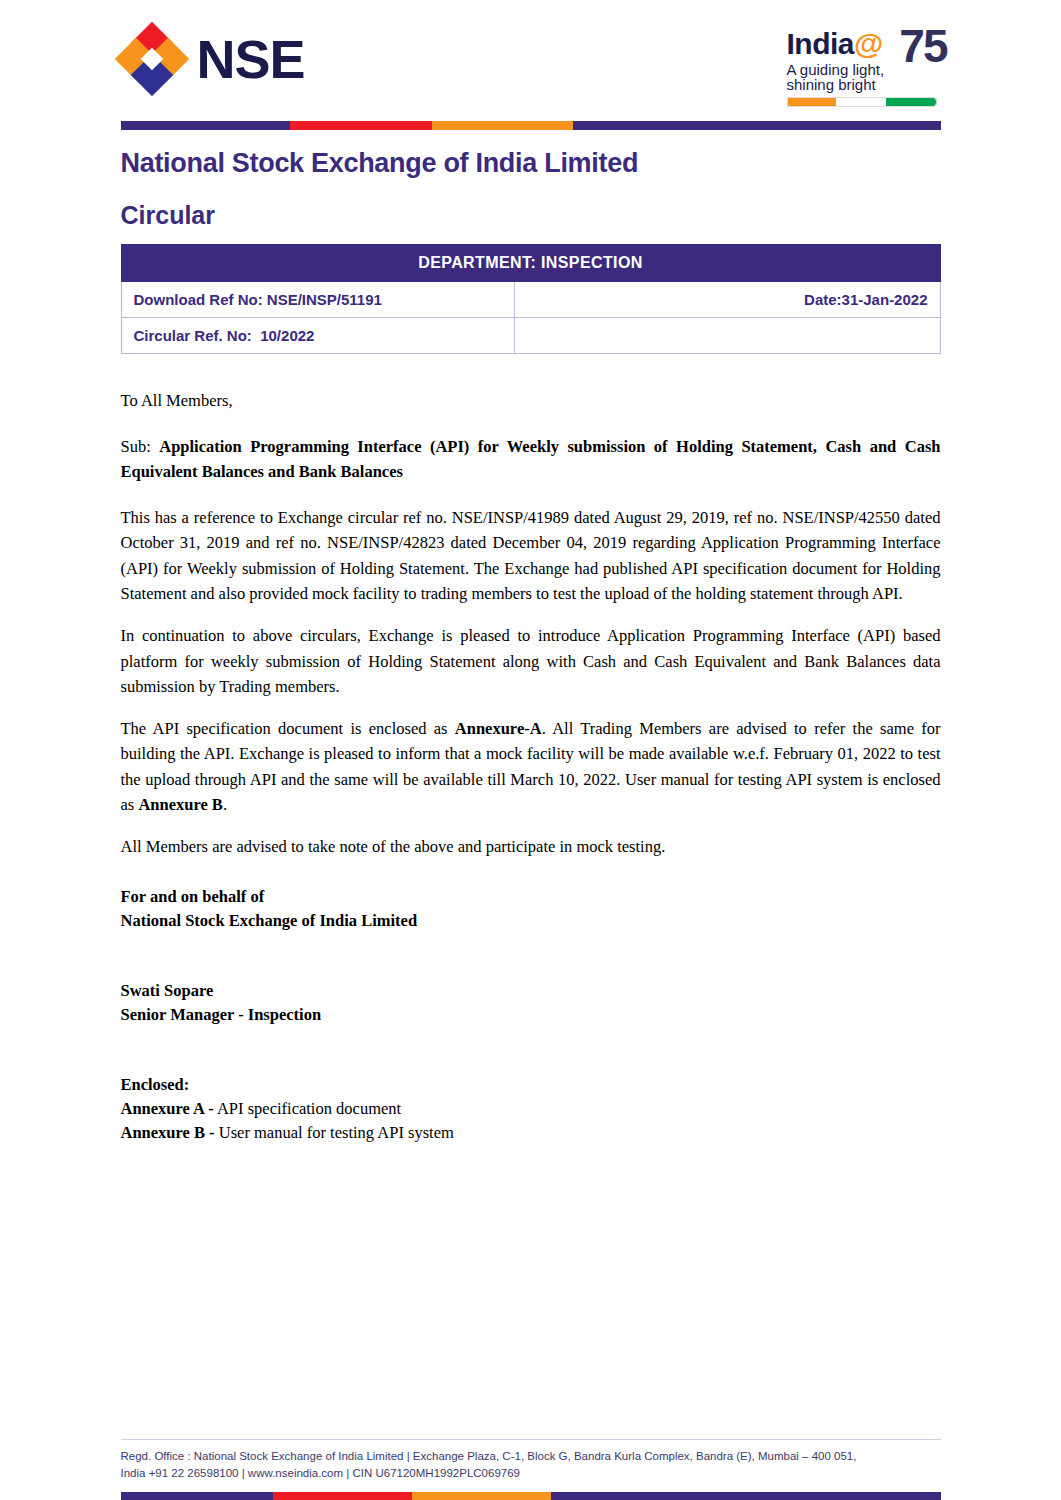NSE
75
India@
A guiding light,
shining bright
National Stock Exchange of India Limited
Circular
| DEPARTMENT: INSPECTION |
| --- |
| Download Ref No: NSE/INSP/51191 | Date:31-Jan-2022 |
| Circular Ref. No: 10/2022 | |
To All Members,
Sub: Application Programming Interface (API) for Weekly submission of Holding Statement, Cash and Cash Equivalent Balances and Bank Balances
This has a reference to Exchange circular ref no. NSE/INSP/41989 dated August 29, 2019, ref no. NSE/INSP/42550 dated October 31, 2019 and ref no. NSE/INSP/42823 dated December 04, 2019 regarding Application Programming Interface (API) for Weekly submission of Holding Statement. The Exchange had published API specification document for Holding Statement and also provided mock facility to trading members to test the upload of the holding statement through API.
In continuation to above circulars, Exchange is pleased to introduce Application Programming Interface (API) based platform for weekly submission of Holding Statement along with Cash and Cash Equivalent and Bank Balances data submission by Trading members.
The API specification document is enclosed as Annexure-A. All Trading Members are advised to refer the same for building the API. Exchange is pleased to inform that a mock facility will be made available w.e.f. February 01, 2022 to test the upload through API and the same will be available till March 10, 2022. User manual for testing API system is enclosed as Annexure B.
All Members are advised to take note of the above and participate in mock testing.
For and on behalf of
National Stock Exchange of India Limited
Swati Sopare
Senior Manager - Inspection
Enclosed:
Annexure A - API specification document
Annexure B - User manual for testing API system
Regd. Office : National Stock Exchange of India Limited | Exchange Plaza, C-1, Block G, Bandra Kurla Complex, Bandra (E), Mumbai – 400 051,
India +91 22 26598100 | www.nseindia.com | CIN U67120MH1992PLC069769